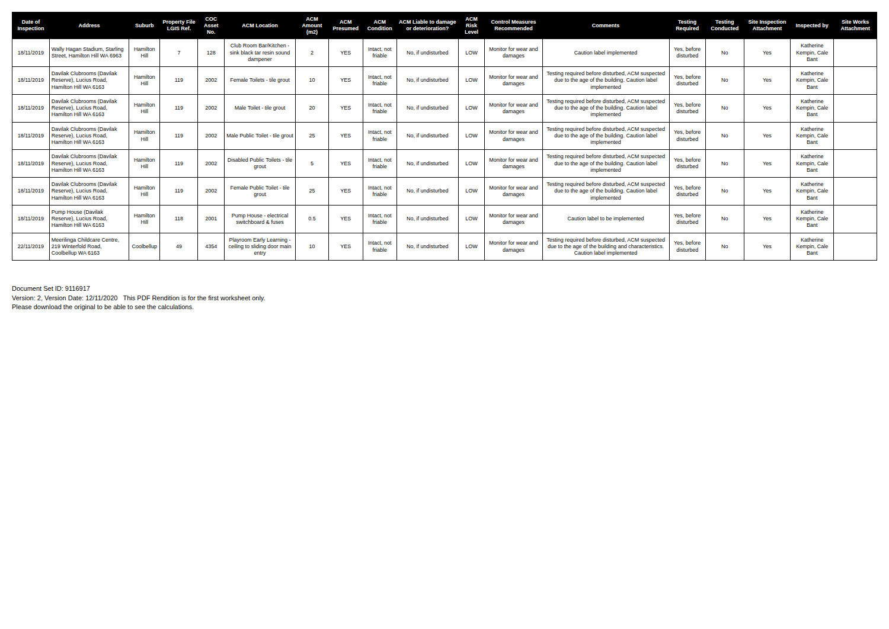| Date of Inspection | Address | Suburb | Property File LGIS Ref. | COC Asset No. | ACM Location | ACM Amount (m2) | ACM Presumed | ACM Condition | ACM Liable to damage or deterioration? | ACM Risk Level | Control Measures Recommended | Comments | Testing Required | Testing Conducted | Site Inspection Attachment | Inspected by | Site Works Attachment |
| --- | --- | --- | --- | --- | --- | --- | --- | --- | --- | --- | --- | --- | --- | --- | --- | --- | --- |
| 18/11/2019 | Wally Hagan Stadium, Starling Street, Hamilton Hill WA 6963 | Hamilton Hill | 7 | 128 | Club Room Bar/Kitchen - sink black tar resin sound dampener | 2 | YES | Intact, not friable | No, if undisturbed | LOW | Monitor for wear and damages | Caution label implemented | Yes, before disturbed | No | Yes | Katherine Kempin, Cale Bant | |
| 18/11/2019 | Davilak Clubrooms (Davilak Reserve), Lucius Road, Hamilton Hill WA 6163 | Hamilton Hill | 119 | 2002 | Female Toilets - tile grout | 10 | YES | Intact, not friable | No, if undisturbed | LOW | Monitor for wear and damages | Testing required before disturbed, ACM suspected due to the age of the building. Caution label implemented | Yes, before disturbed | No | Yes | Katherine Kempin, Cale Bant | |
| 18/11/2019 | Davilak Clubrooms (Davilak Reserve), Lucius Road, Hamilton Hill WA 6163 | Hamilton Hill | 119 | 2002 | Male Toilet - tile grout | 20 | YES | Intact, not friable | No, if undisturbed | LOW | Monitor for wear and damages | Testing required before disturbed, ACM suspected due to the age of the building. Caution label implemented | Yes, before disturbed | No | Yes | Katherine Kempin, Cale Bant | |
| 18/11/2019 | Davilak Clubrooms (Davilak Reserve), Lucius Road, Hamilton Hill WA 6163 | Hamilton Hill | 119 | 2002 | Male Public Toilet - tile grout | 25 | YES | Intact, not friable | No, if undisturbed | LOW | Monitor for wear and damages | Testing required before disturbed, ACM suspected due to the age of the building. Caution label implemented | Yes, before disturbed | No | Yes | Katherine Kempin, Cale Bant | |
| 18/11/2019 | Davilak Clubrooms (Davilak Reserve), Lucius Road, Hamilton Hill WA 6163 | Hamilton Hill | 119 | 2002 | Disabled Public Toilets - tile grout | 5 | YES | Intact, not friable | No, if undisturbed | LOW | Monitor for wear and damages | Testing required before disturbed, ACM suspected due to the age of the building. Caution label implemented | Yes, before disturbed | No | Yes | Katherine Kempin, Cale Bant | |
| 18/11/2019 | Davilak Clubrooms (Davilak Reserve), Lucius Road, Hamilton Hill WA 6163 | Hamilton Hill | 119 | 2002 | Female Public Toilet - tile grout | 25 | YES | Intact, not friable | No, if undisturbed | LOW | Monitor for wear and damages | Testing required before disturbed, ACM suspected due to the age of the building. Caution label implemented | Yes, before disturbed | No | Yes | Katherine Kempin, Cale Bant | |
| 18/11/2019 | Pump House (Davilak Reserve), Lucius Road, Hamilton Hill WA 6163 | Hamilton Hill | 118 | 2001 | Pump House - electrical switchboard & fuses | 0.5 | YES | Intact, not friable | No, if undisturbed | LOW | Monitor for wear and damages | Caution label to be implemented | Yes, before disturbed | No | Yes | Katherine Kempin, Cale Bant | |
| 22/11/2019 | Meerilinga Childcare Centre, 219 Winterfold Road, Coolbellup WA 6163 | Coolbellup | 49 | 4354 | Playroom Early Learning - ceiling to sliding door main entry | 10 | YES | Intact, not friable | No, if undisturbed | LOW | Monitor for wear and damages | Testing required before disturbed, ACM suspected due to the age of the building and characteristics. Caution label implemented | Yes, before disturbed | No | Yes | Katherine Kempin, Cale Bant | |
Document Set ID: 9116917
Version: 2, Version Date: 12/11/2020 This PDF Rendition is for the first worksheet only.
Please download the original to be able to see the calculations.